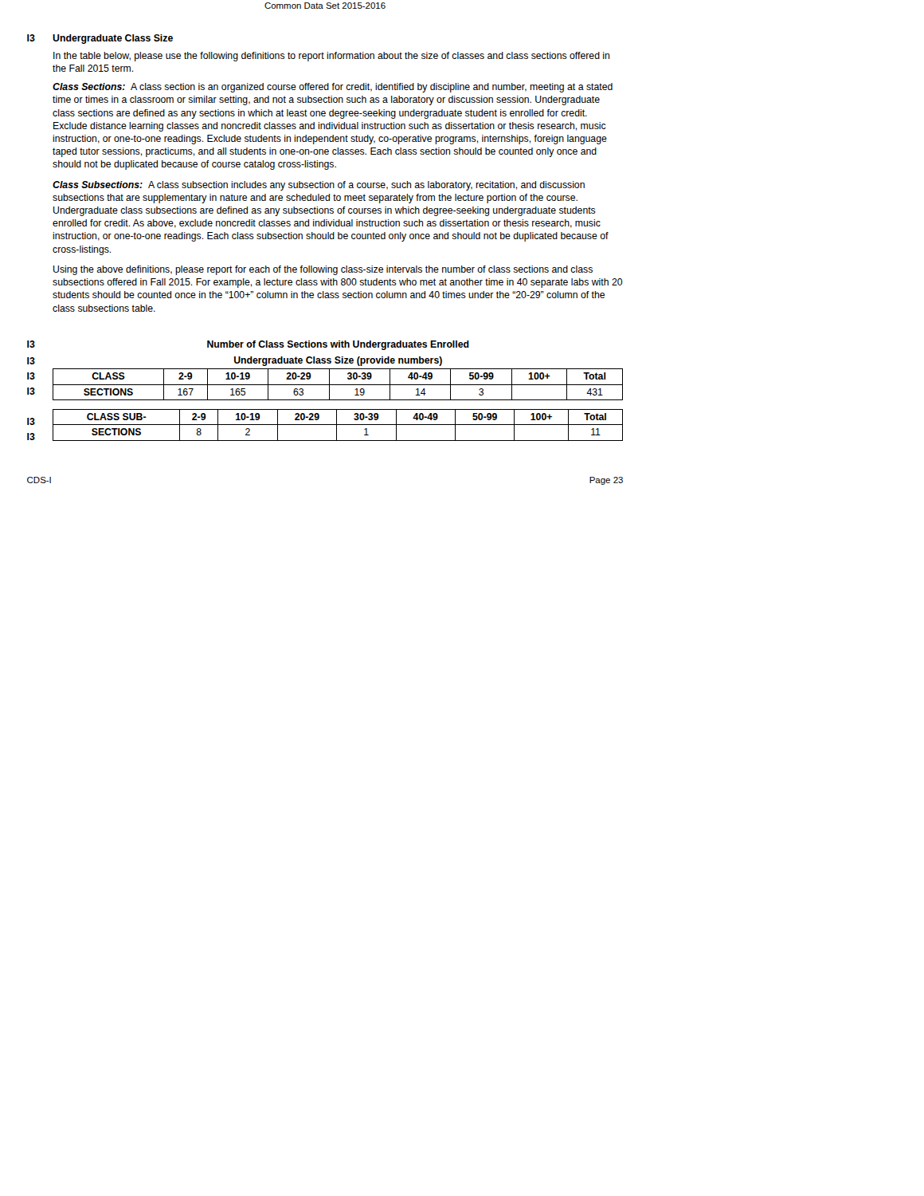Common Data Set 2015-2016
I3
Undergraduate Class Size
In the table below, please use the following definitions to report information about the size of classes and class sections offered in the Fall 2015 term.
Class Sections: A class section is an organized course offered for credit, identified by discipline and number, meeting at a stated time or times in a classroom or similar setting, and not a subsection such as a laboratory or discussion session. Undergraduate class sections are defined as any sections in which at least one degree-seeking undergraduate student is enrolled for credit. Exclude distance learning classes and noncredit classes and individual instruction such as dissertation or thesis research, music instruction, or one-to-one readings. Exclude students in independent study, co-operative programs, internships, foreign language taped tutor sessions, practicums, and all students in one-on-one classes. Each class section should be counted only once and should not be duplicated because of course catalog cross-listings.
Class Subsections: A class subsection includes any subsection of a course, such as laboratory, recitation, and discussion subsections that are supplementary in nature and are scheduled to meet separately from the lecture portion of the course. Undergraduate class subsections are defined as any subsections of courses in which degree-seeking undergraduate students enrolled for credit. As above, exclude noncredit classes and individual instruction such as dissertation or thesis research, music instruction, or one-to-one readings. Each class subsection should be counted only once and should not be duplicated because of cross-listings.
Using the above definitions, please report for each of the following class-size intervals the number of class sections and class subsections offered in Fall 2015. For example, a lecture class with 800 students who met at another time in 40 separate labs with 20 students should be counted once in the “100+” column in the class section column and 40 times under the “20-29” column of the class subsections table.
I3
Number of Class Sections with Undergraduates Enrolled
I3
I3
I3
I3
I3
Undergraduate Class Size (provide numbers)
| CLASS | 2-9 | 10-19 | 20-29 | 30-39 | 40-49 | 50-99 | 100+ | Total |
| --- | --- | --- | --- | --- | --- | --- | --- | --- |
| SECTIONS | 167 | 165 | 63 | 19 | 14 | 3 | | 431 |
| CLASS SUB- | 2-9 | 10-19 | 20-29 | 30-39 | 40-49 | 50-99 | 100+ | Total |
| --- | --- | --- | --- | --- | --- | --- | --- | --- |
| SECTIONS | 8 | 2 | | 1 | | | | 11 |
CDS-I
Page 23